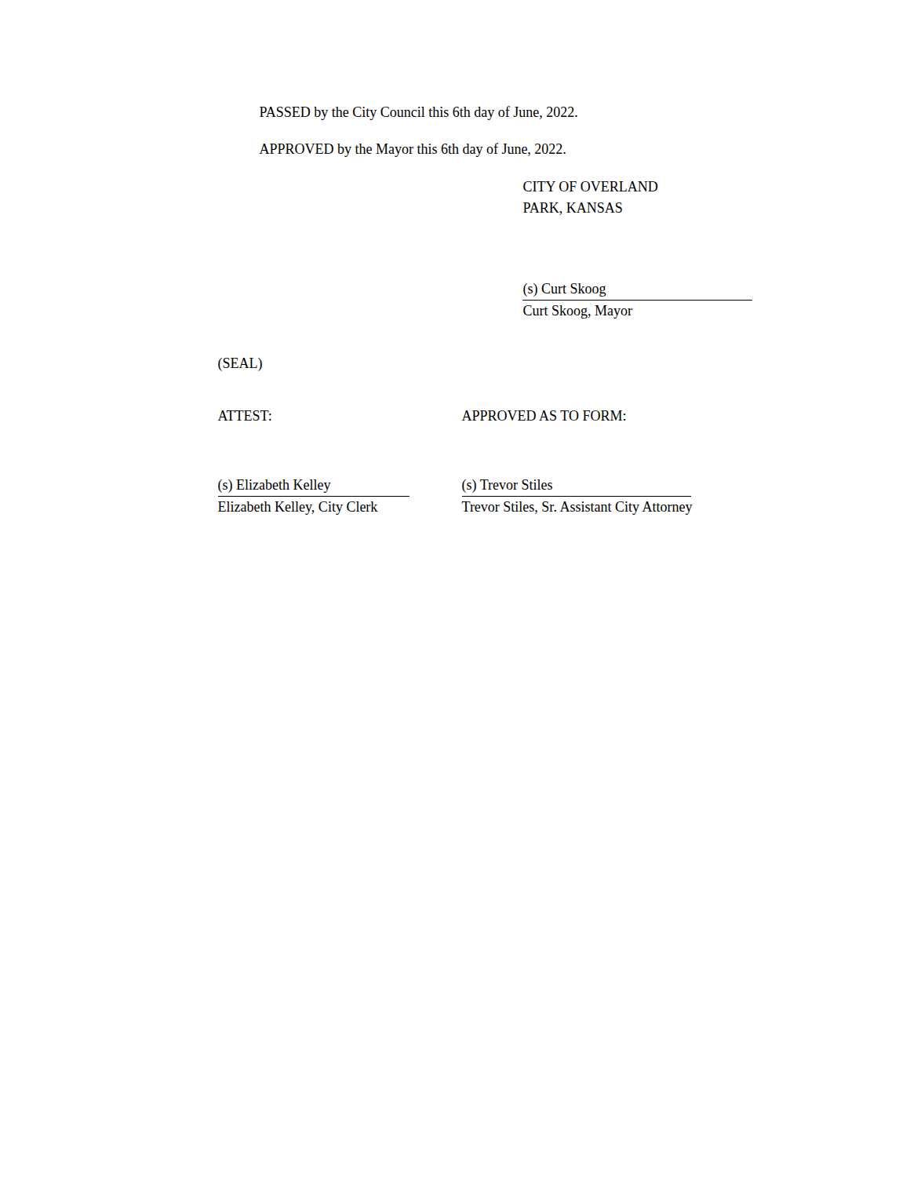PASSED by the City Council this 6th day of June, 2022.
APPROVED by the Mayor this 6th day of June, 2022.
CITY OF OVERLAND PARK, KANSAS
(s) Curt Skoog
Curt Skoog, Mayor
(SEAL)
| ATTEST: | | APPROVED AS TO FORM: |
| (s) Elizabeth Kelley Elizabeth Kelley, City Clerk | | (s) Trevor Stiles Trevor Stiles, Sr. Assistant City Attorney |